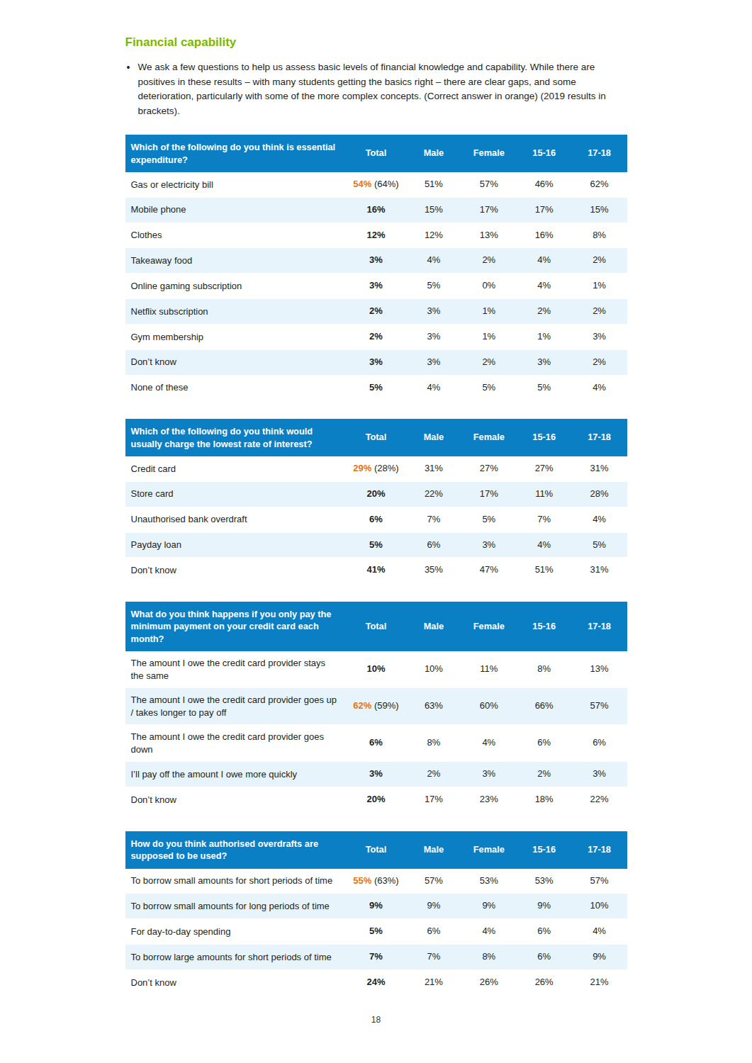Financial capability
We ask a few questions to help us assess basic levels of financial knowledge and capability. While there are positives in these results – with many students getting the basics right – there are clear gaps, and some deterioration, particularly with some of the more complex concepts. (Correct answer in orange) (2019 results in brackets).
| Which of the following do you think is essential expenditure? | Total | Male | Female | 15-16 | 17-18 |
| --- | --- | --- | --- | --- | --- |
| Gas or electricity bill | 54% (64%) | 51% | 57% | 46% | 62% |
| Mobile phone | 16% | 15% | 17% | 17% | 15% |
| Clothes | 12% | 12% | 13% | 16% | 8% |
| Takeaway food | 3% | 4% | 2% | 4% | 2% |
| Online gaming subscription | 3% | 5% | 0% | 4% | 1% |
| Netflix subscription | 2% | 3% | 1% | 2% | 2% |
| Gym membership | 2% | 3% | 1% | 1% | 3% |
| Don’t know | 3% | 3% | 2% | 3% | 2% |
| None of these | 5% | 4% | 5% | 5% | 4% |
| Which of the following do you think would usually charge the lowest rate of interest? | Total | Male | Female | 15-16 | 17-18 |
| --- | --- | --- | --- | --- | --- |
| Credit card | 29% (28%) | 31% | 27% | 27% | 31% |
| Store card | 20% | 22% | 17% | 11% | 28% |
| Unauthorised bank overdraft | 6% | 7% | 5% | 7% | 4% |
| Payday loan | 5% | 6% | 3% | 4% | 5% |
| Don’t know | 41% | 35% | 47% | 51% | 31% |
| What do you think happens if you only pay the minimum payment on your credit card each month? | Total | Male | Female | 15-16 | 17-18 |
| --- | --- | --- | --- | --- | --- |
| The amount I owe the credit card provider stays the same | 10% | 10% | 11% | 8% | 13% |
| The amount I owe the credit card provider goes up / takes longer to pay off | 62% (59%) | 63% | 60% | 66% | 57% |
| The amount I owe the credit card provider goes down | 6% | 8% | 4% | 6% | 6% |
| I’ll pay off the amount I owe more quickly | 3% | 2% | 3% | 2% | 3% |
| Don’t know | 20% | 17% | 23% | 18% | 22% |
| How do you think authorised overdrafts are supposed to be used? | Total | Male | Female | 15-16 | 17-18 |
| --- | --- | --- | --- | --- | --- |
| To borrow small amounts for short periods of time | 55% (63%) | 57% | 53% | 53% | 57% |
| To borrow small amounts for long periods of time | 9% | 9% | 9% | 9% | 10% |
| For day-to-day spending | 5% | 6% | 4% | 6% | 4% |
| To borrow large amounts for short periods of time | 7% | 7% | 8% | 6% | 9% |
| Don’t know | 24% | 21% | 26% | 26% | 21% |
18